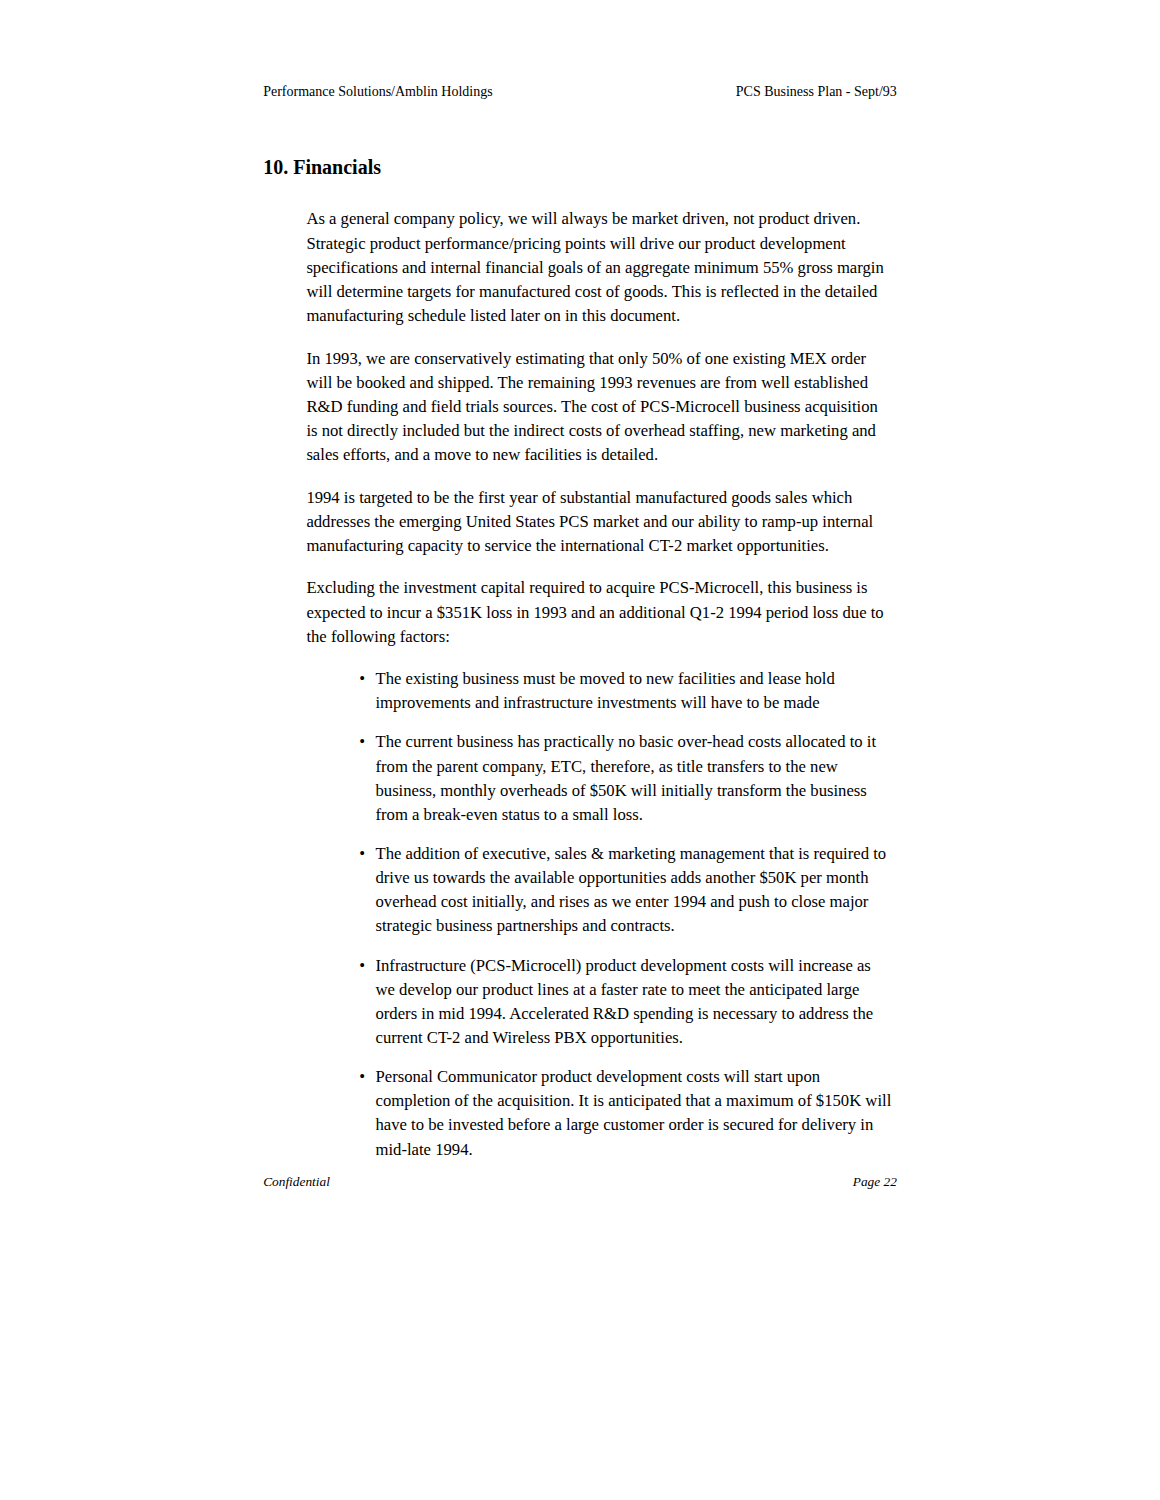Performance Solutions/Amblin Holdings
PCS Business Plan - Sept/93
10. Financials
As a general company policy, we will always be market driven, not product driven. Strategic product performance/pricing points will drive our product development specifications and internal financial goals of an aggregate minimum 55% gross margin will determine targets for manufactured cost of goods. This is reflected in the detailed manufacturing schedule listed later on in this document.
In 1993, we are conservatively estimating that only 50% of one existing MEX order will be booked and shipped. The remaining 1993 revenues are from well established R&D funding and field trials sources. The cost of PCS-Microcell business acquisition is not directly included but the indirect costs of overhead staffing, new marketing and sales efforts, and a move to new facilities is detailed.
1994 is targeted to be the first year of substantial manufactured goods sales which addresses the emerging United States PCS market and our ability to ramp-up internal manufacturing capacity to service the international CT-2 market opportunities.
Excluding the investment capital required to acquire PCS-Microcell, this business is expected to incur a $351K loss in 1993 and an additional Q1-2 1994 period loss due to the following factors:
The existing business must be moved to new facilities and lease hold improvements and infrastructure investments will have to be made
The current business has practically no basic over-head costs allocated to it from the parent company, ETC, therefore, as title transfers to the new business, monthly overheads of $50K will initially transform the business from a break-even status to a small loss.
The addition of executive, sales & marketing management that is required to drive us towards the available opportunities adds another $50K per month overhead cost initially, and rises as we enter 1994 and push to close major strategic business partnerships and contracts.
Infrastructure (PCS-Microcell) product development costs will increase as we develop our product lines at a faster rate to meet the anticipated large orders in mid 1994. Accelerated R&D spending is necessary to address the current CT-2 and Wireless PBX opportunities.
Personal Communicator product development costs will start upon completion of the acquisition. It is anticipated that a maximum of $150K will have to be invested before a large customer order is secured for delivery in mid-late 1994.
Confidential
Page 22